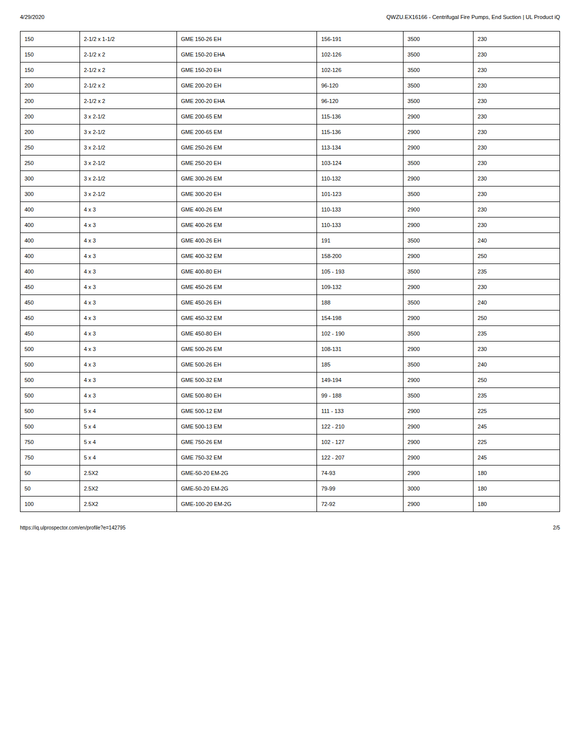4/29/2020 QWZU.EX16166 - Centrifugal Fire Pumps, End Suction | UL Product iQ
| 150 | 2-1/2 x 1-1/2 | GME 150-26 EH | 156-191 | 3500 | 230 |
| 150 | 2-1/2 x 2 | GME 150-20 EHA | 102-126 | 3500 | 230 |
| 150 | 2-1/2 x 2 | GME 150-20 EH | 102-126 | 3500 | 230 |
| 200 | 2-1/2 x 2 | GME 200-20 EH | 96-120 | 3500 | 230 |
| 200 | 2-1/2 x 2 | GME 200-20 EHA | 96-120 | 3500 | 230 |
| 200 | 3 x 2-1/2 | GME 200-65 EM | 115-136 | 2900 | 230 |
| 200 | 3 x 2-1/2 | GME 200-65 EM | 115-136 | 2900 | 230 |
| 250 | 3 x 2-1/2 | GME 250-26 EM | 113-134 | 2900 | 230 |
| 250 | 3 x 2-1/2 | GME 250-20 EH | 103-124 | 3500 | 230 |
| 300 | 3 x 2-1/2 | GME 300-26 EM | 110-132 | 2900 | 230 |
| 300 | 3 x 2-1/2 | GME 300-20 EH | 101-123 | 3500 | 230 |
| 400 | 4 x 3 | GME 400-26 EM | 110-133 | 2900 | 230 |
| 400 | 4 x 3 | GME 400-26 EM | 110-133 | 2900 | 230 |
| 400 | 4 x 3 | GME 400-26 EH | 191 | 3500 | 240 |
| 400 | 4 x 3 | GME 400-32 EM | 158-200 | 2900 | 250 |
| 400 | 4 x 3 | GME 400-80 EH | 105 - 193 | 3500 | 235 |
| 450 | 4 x 3 | GME 450-26 EM | 109-132 | 2900 | 230 |
| 450 | 4 x 3 | GME 450-26 EH | 188 | 3500 | 240 |
| 450 | 4 x 3 | GME 450-32 EM | 154-198 | 2900 | 250 |
| 450 | 4 x 3 | GME 450-80 EH | 102 - 190 | 3500 | 235 |
| 500 | 4 x 3 | GME 500-26 EM | 108-131 | 2900 | 230 |
| 500 | 4 x 3 | GME 500-26 EH | 185 | 3500 | 240 |
| 500 | 4 x 3 | GME 500-32 EM | 149-194 | 2900 | 250 |
| 500 | 4 x 3 | GME 500-80 EH | 99 - 188 | 3500 | 235 |
| 500 | 5 x 4 | GME 500-12 EM | 111 - 133 | 2900 | 225 |
| 500 | 5 x 4 | GME 500-13 EM | 122 - 210 | 2900 | 245 |
| 750 | 5 x 4 | GME 750-26 EM | 102 - 127 | 2900 | 225 |
| 750 | 5 x 4 | GME 750-32 EM | 122 - 207 | 2900 | 245 |
| 50 | 2.5X2 | GME-50-20 EM-2G | 74-93 | 2900 | 180 |
| 50 | 2.5X2 | GME-50-20 EM-2G | 79-99 | 3000 | 180 |
| 100 | 2.5X2 | GME-100-20 EM-2G | 72-92 | 2900 | 180 |
https://iq.ulprospector.com/en/profile?e=142795 2/5